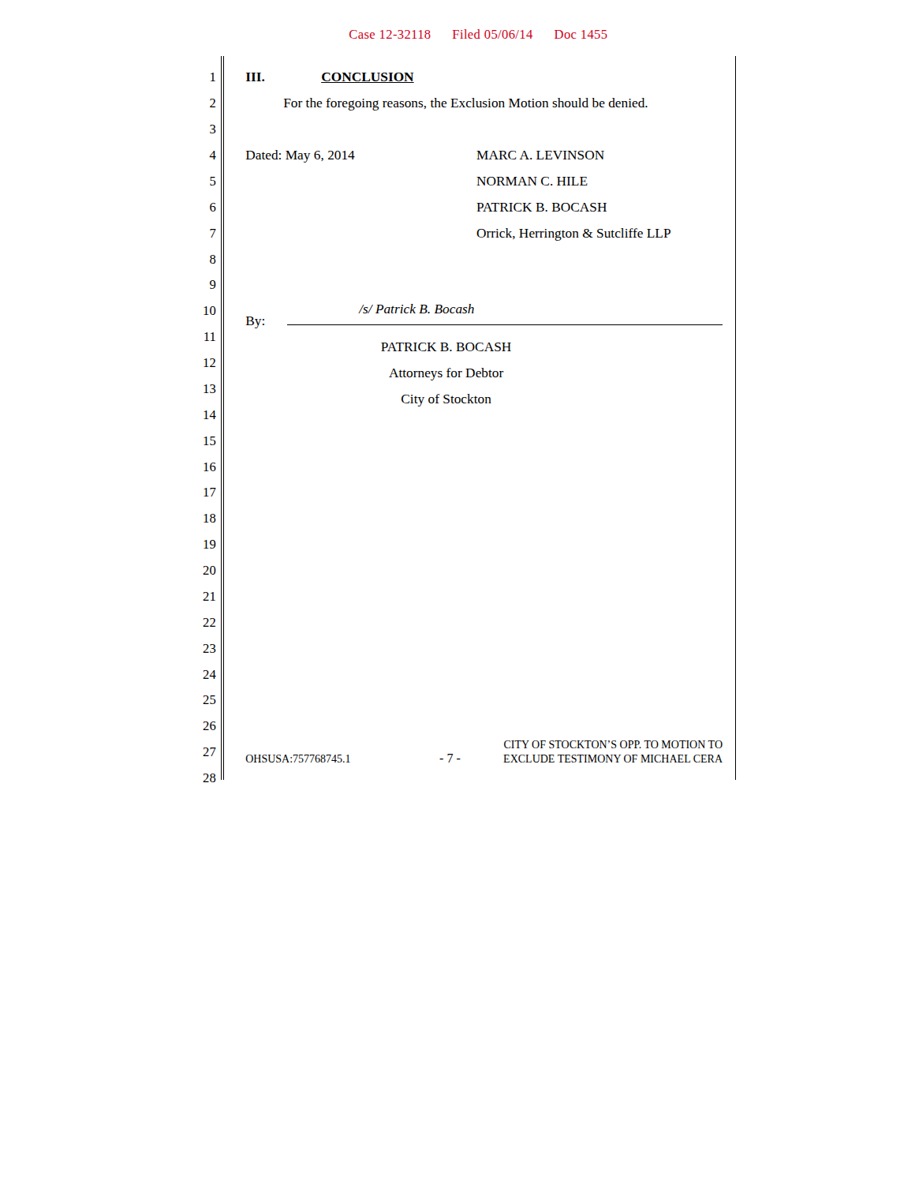Case 12-32118 Filed 05/06/14 Doc 1455
1
2
3
4
5
6
7
8
9
10
11
12
13
14
15
16
17
18
19
20
21
22
23
24
25
26
27
28
III. CONCLUSION
For the foregoing reasons, the Exclusion Motion should be denied.
Dated: May 6, 2014
MARC A. LEVINSON
NORMAN C. HILE
PATRICK B. BOCASH
Orrick, Herrington & Sutcliffe LLP
By:
/s/ Patrick B. Bocash
PATRICK B. BOCASH
Attorneys for Debtor
City of Stockton
OHSUSA:757768745.1
- 7 -
CITY OF STOCKTON’S OPP. TO MOTION TO
EXCLUDE TESTIMONY OF MICHAEL CERA